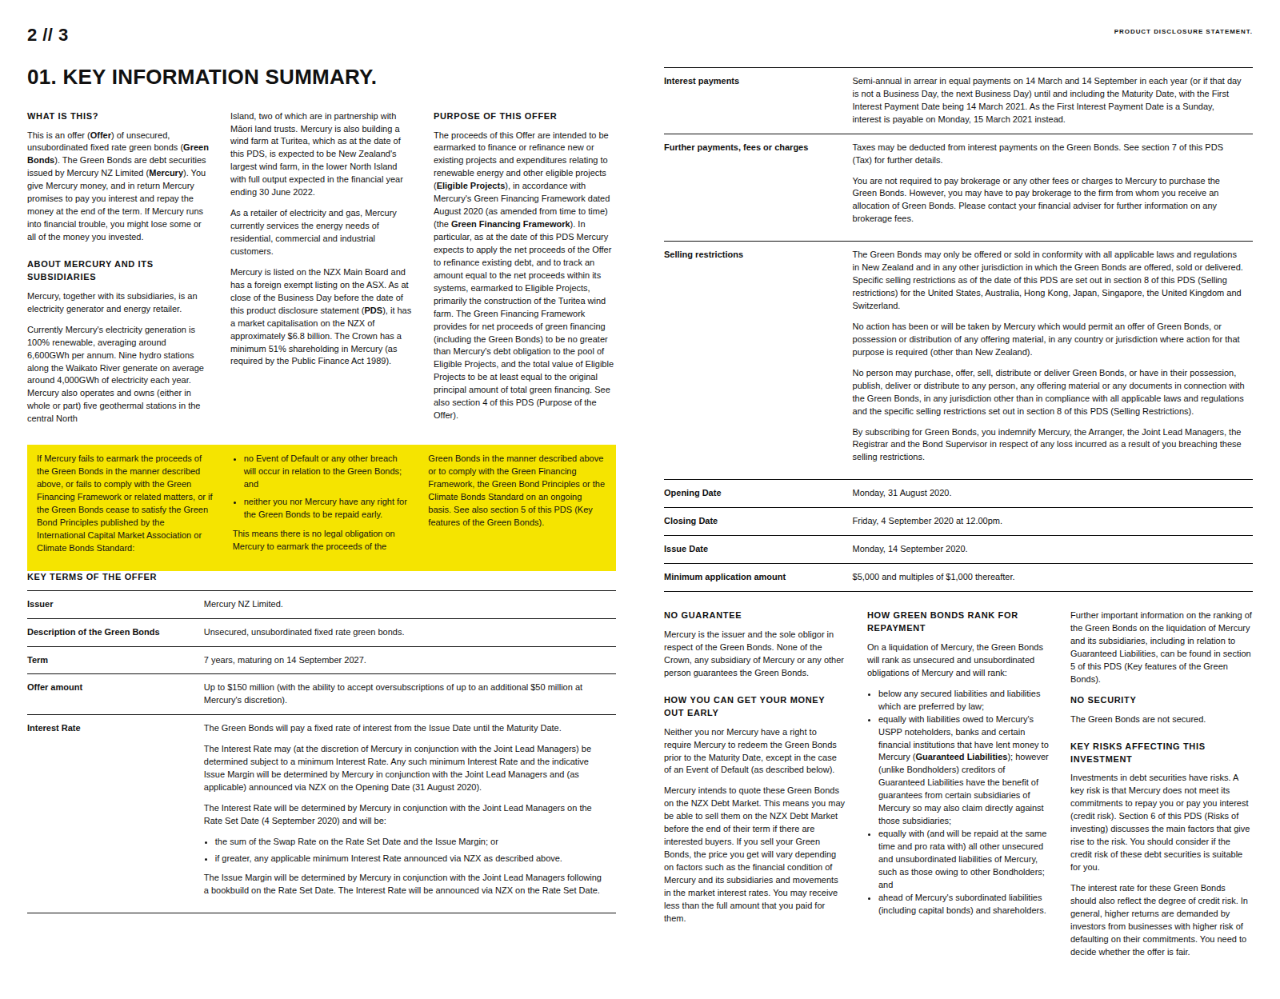2 // 3
Product Disclosure Statement.
01. Key information summary.
What is this?
This is an offer (Offer) of unsecured, unsubordinated fixed rate green bonds (Green Bonds). The Green Bonds are debt securities issued by Mercury NZ Limited (Mercury). You give Mercury money, and in return Mercury promises to pay you interest and repay the money at the end of the term. If Mercury runs into financial trouble, you might lose some or all of the money you invested.
About Mercury and its subsidiaries
Mercury, together with its subsidiaries, is an electricity generator and energy retailer.
Currently Mercury's electricity generation is 100% renewable, averaging around 6,600GWh per annum. Nine hydro stations along the Waikato River generate on average around 4,000GWh of electricity each year. Mercury also operates and owns (either in whole or part) five geothermal stations in the central North
Island, two of which are in partnership with Māori land trusts. Mercury is also building a wind farm at Turitea, which as at the date of this PDS, is expected to be New Zealand's largest wind farm, in the lower North Island with full output expected in the financial year ending 30 June 2022.
As a retailer of electricity and gas, Mercury currently services the energy needs of residential, commercial and industrial customers.
Mercury is listed on the NZX Main Board and has a foreign exempt listing on the ASX. As at close of the Business Day before the date of this product disclosure statement (PDS), it has a market capitalisation on the NZX of approximately $6.8 billion. The Crown has a minimum 51% shareholding in Mercury (as required by the Public Finance Act 1989).
Purpose of this Offer
The proceeds of this Offer are intended to be earmarked to finance or refinance new or existing projects and expenditures relating to renewable energy and other eligible projects (Eligible Projects), in accordance with Mercury's Green Financing Framework dated August 2020 (as amended from time to time) (the Green Financing Framework). In particular, as at the date of this PDS Mercury expects to apply the net proceeds of the Offer to refinance existing debt, and to track an amount equal to the net proceeds within its systems, earmarked to Eligible Projects, primarily the construction of the Turitea wind farm. The Green Financing Framework provides for net proceeds of green financing (including the Green Bonds) to be no greater than Mercury's debt obligation to the pool of Eligible Projects, and the total value of Eligible Projects to be at least equal to the original principal amount of total green financing. See also section 4 of this PDS (Purpose of the Offer).
If Mercury fails to earmark the proceeds of the Green Bonds in the manner described above, or fails to comply with the Green Financing Framework or related matters, or if the Green Bonds cease to satisfy the Green Bond Principles published by the International Capital Market Association or Climate Bonds Standard:
no Event of Default or any other breach will occur in relation to the Green Bonds; and
neither you nor Mercury have any right for the Green Bonds to be repaid early.
This means there is no legal obligation on Mercury to earmark the proceeds of the
Green Bonds in the manner described above or to comply with the Green Financing Framework, the Green Bond Principles or the Climate Bonds Standard on an ongoing basis. See also section 5 of this PDS (Key features of the Green Bonds).
Key terms of the Offer
| Issuer | Mercury NZ Limited. |
| Description of the Green Bonds | Unsecured, unsubordinated fixed rate green bonds. |
| Term | 7 years, maturing on 14 September 2027. |
| Offer amount | Up to $150 million (with the ability to accept oversubscriptions of up to an additional $50 million at Mercury's discretion). |
| Interest Rate | The Green Bonds will pay a fixed rate of interest from the Issue Date until the Maturity Date. The Interest Rate may (at the discretion of Mercury in conjunction with the Joint Lead Managers) be determined subject to a minimum Interest Rate. Any such minimum Interest Rate and the indicative Issue Margin will be determined by Mercury in conjunction with the Joint Lead Managers and (as applicable) announced via NZX on the Opening Date (31 August 2020). The Interest Rate will be determined by Mercury in conjunction with the Joint Lead Managers on the Rate Set Date (4 September 2020) and will be: the sum of the Swap Rate on the Rate Set Date and the Issue Margin; or if greater, any applicable minimum Interest Rate announced via NZX as described above. The Issue Margin will be determined by Mercury in conjunction with the Joint Lead Managers following a bookbuild on the Rate Set Date. The Interest Rate will be announced via NZX on the Rate Set Date. |
| Interest payments | Semi-annual in arrear in equal payments on 14 March and 14 September in each year (or if that day is not a Business Day, the next Business Day) until and including the Maturity Date, with the First Interest Payment Date being 14 March 2021. As the First Interest Payment Date is a Sunday, interest is payable on Monday, 15 March 2021 instead. |
| Further payments, fees or charges | Taxes may be deducted from interest payments on the Green Bonds. See section 7 of this PDS (Tax) for further details. You are not required to pay brokerage or any other fees or charges to Mercury to purchase the Green Bonds. However, you may have to pay brokerage to the firm from whom you receive an allocation of Green Bonds. Please contact your financial adviser for further information on any brokerage fees. |
| Selling restrictions | The Green Bonds may only be offered or sold in conformity with all applicable laws and regulations in New Zealand and in any other jurisdiction in which the Green Bonds are offered, sold or delivered. Specific selling restrictions as of the date of this PDS are set out in section 8 of this PDS (Selling restrictions) for the United States, Australia, Hong Kong, Japan, Singapore, the United Kingdom and Switzerland. No action has been or will be taken by Mercury which would permit an offer of Green Bonds, or possession or distribution of any offering material, in any country or jurisdiction where action for that purpose is required (other than New Zealand). No person may purchase, offer, sell, distribute or deliver Green Bonds, or have in their possession, publish, deliver or distribute to any person, any offering material or any documents in connection with the Green Bonds, in any jurisdiction other than in compliance with all applicable laws and regulations and the specific selling restrictions set out in section 8 of this PDS (Selling Restrictions). By subscribing for Green Bonds, you indemnify Mercury, the Arranger, the Joint Lead Managers, the Registrar and the Bond Supervisor in respect of any loss incurred as a result of you breaching these selling restrictions. |
| Opening Date | Monday, 31 August 2020. |
| Closing Date | Friday, 4 September 2020 at 12.00pm. |
| Issue Date | Monday, 14 September 2020. |
| Minimum application amount | $5,000 and multiples of $1,000 thereafter. |
No guarantee
Mercury is the issuer and the sole obligor in respect of the Green Bonds. None of the Crown, any subsidiary of Mercury or any other person guarantees the Green Bonds.
How you can get your money out early
Neither you nor Mercury have a right to require Mercury to redeem the Green Bonds prior to the Maturity Date, except in the case of an Event of Default (as described below).
Mercury intends to quote these Green Bonds on the NZX Debt Market. This means you may be able to sell them on the NZX Debt Market before the end of their term if there are interested buyers. If you sell your Green Bonds, the price you get will vary depending on factors such as the financial condition of Mercury and its subsidiaries and movements in the market interest rates. You may receive less than the full amount that you paid for them.
How Green Bonds rank for repayment
On a liquidation of Mercury, the Green Bonds will rank as unsecured and unsubordinated obligations of Mercury and will rank:
below any secured liabilities and liabilities which are preferred by law;
equally with liabilities owed to Mercury's USPP noteholders, banks and certain financial institutions that have lent money to Mercury (Guaranteed Liabilities); however (unlike Bondholders) creditors of Guaranteed Liabilities have the benefit of guarantees from certain subsidiaries of Mercury so may also claim directly against those subsidiaries;
equally with (and will be repaid at the same time and pro rata with) all other unsecured and unsubordinated liabilities of Mercury, such as those owing to other Bondholders; and
ahead of Mercury's subordinated liabilities (including capital bonds) and shareholders.
Further important information on the ranking of the Green Bonds on the liquidation of Mercury and its subsidiaries, including in relation to Guaranteed Liabilities, can be found in section 5 of this PDS (Key features of the Green Bonds).
No security
The Green Bonds are not secured.
Key risks affecting this investment
Investments in debt securities have risks. A key risk is that Mercury does not meet its commitments to repay you or pay you interest (credit risk). Section 6 of this PDS (Risks of investing) discusses the main factors that give rise to the risk. You should consider if the credit risk of these debt securities is suitable for you.
The interest rate for these Green Bonds should also reflect the degree of credit risk. In general, higher returns are demanded by investors from businesses with higher risk of defaulting on their commitments. You need to decide whether the offer is fair.